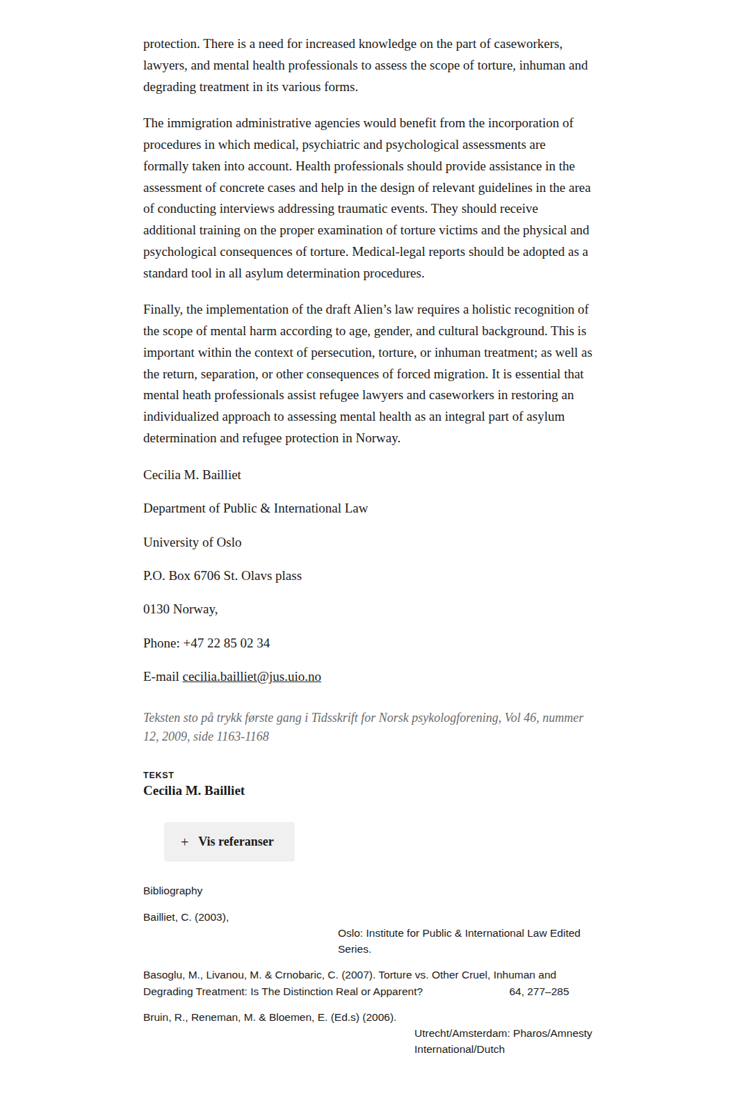protection. There is a need for increased knowledge on the part of caseworkers, lawyers, and mental health professionals to assess the scope of torture, inhuman and degrading treatment in its various forms.
The immigration administrative agencies would benefit from the incorporation of procedures in which medical, psychiatric and psychological assessments are formally taken into account. Health professionals should provide assistance in the assessment of concrete cases and help in the design of relevant guidelines in the area of conducting interviews addressing traumatic events. They should receive additional training on the proper examination of torture victims and the physical and psychological consequences of torture. Medical-legal reports should be adopted as a standard tool in all asylum determination procedures.
Finally, the implementation of the draft Alien’s law requires a holistic recognition of the scope of mental harm according to age, gender, and cultural background. This is important within the context of persecution, torture, or inhuman treatment; as well as the return, separation, or other consequences of forced migration. It is essential that mental heath professionals assist refugee lawyers and caseworkers in restoring an individualized approach to assessing mental health as an integral part of asylum determination and refugee protection in Norway.
Cecilia M. Bailliet
Department of Public & International Law
University of Oslo
P.O. Box 6706 St. Olavs plass
0130 Norway,
Phone: +47 22 85 02 34
E-mail cecilia.bailliet@jus.uio.no
Teksten sto på trykk første gang i Tidsskrift for Norsk psykologforening, Vol 46, nummer 12, 2009, side 1163-1168
Tekst
Cecilia M. Bailliet
+ Vis referanser
Bibliography
Bailliet, C. (2003), Oslo: Institute for Public & International Law Edited Series.
Basoglu, M., Livanou, M. & Crnobaric, C. (2007). Torture vs. Other Cruel, Inhuman and Degrading Treatment: Is The Distinction Real or Apparent? 64, 277–285
Bruin, R., Reneman, M. & Bloemen, E. (Ed.s) (2006). Utrecht/Amsterdam: Pharos/Amnesty International/Dutch